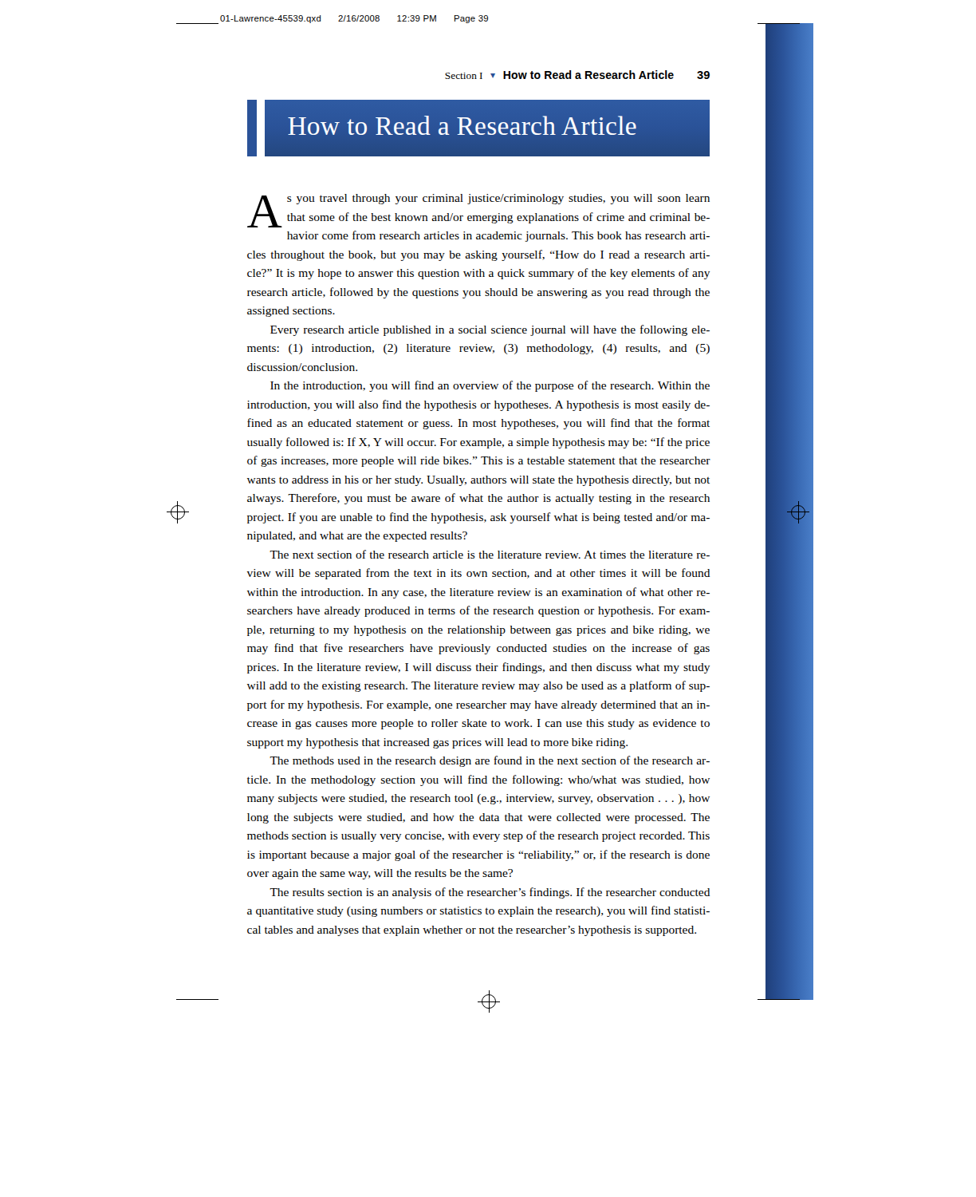01-Lawrence-45539.qxd 2/16/200812:39 PM Page 39
Section I▾How to Read a Research Article 39
How to Read a Research Article
As you travel through your criminal justice/criminology studies, you will soon learn that some of the best known and/or emerging explanations of crime and criminal behavior come from research articles in academic journals. This book has research articles throughout the book, but you may be asking yourself, “How do I read a research article?” It is my hope to answer this question with a quick summary of the key elements of any research article, followed by the questions you should be answering as you read through the assigned sections.
Every research article published in a social science journal will have the following elements: (1) introduction, (2) literature review, (3) methodology, (4) results, and (5) discussion/conclusion.
In the introduction, you will find an overview of the purpose of the research. Within the introduction, you will also find the hypothesis or hypotheses. A hypothesis is most easily defined as an educated statement or guess. In most hypotheses, you will find that the format usually followed is: If X, Y will occur. For example, a simple hypothesis may be: “If the price of gas increases, more people will ride bikes.” This is a testable statement that the researcher wants to address in his or her study. Usually, authors will state the hypothesis directly, but not always. Therefore, you must be aware of what the author is actually testing in the research project. If you are unable to find the hypothesis, ask yourself what is being tested and/or manipulated, and what are the expected results?
The next section of the research article is the literature review. At times the literature review will be separated from the text in its own section, and at other times it will be found within the introduction. In any case, the literature review is an examination of what other researchers have already produced in terms of the research question or hypothesis. For example, returning to my hypothesis on the relationship between gas prices and bike riding, we may find that five researchers have previously conducted studies on the increase of gas prices. In the literature review, I will discuss their findings, and then discuss what my study will add to the existing research. The literature review may also be used as a platform of support for my hypothesis. For example, one researcher may have already determined that an increase in gas causes more people to roller skate to work. I can use this study as evidence to support my hypothesis that increased gas prices will lead to more bike riding.
The methods used in the research design are found in the next section of the research article. In the methodology section you will find the following: who/what was studied, how many subjects were studied, the research tool (e.g., interview, survey, observation . . . ), how long the subjects were studied, and how the data that were collected were processed. The methods section is usually very concise, with every step of the research project recorded. This is important because a major goal of the researcher is “reliability,” or, if the research is done over again the same way, will the results be the same?
The results section is an analysis of the researcher’s findings. If the researcher conducted a quantitative study (using numbers or statistics to explain the research), you will find statistical tables and analyses that explain whether or not the researcher’s hypothesis is supported.